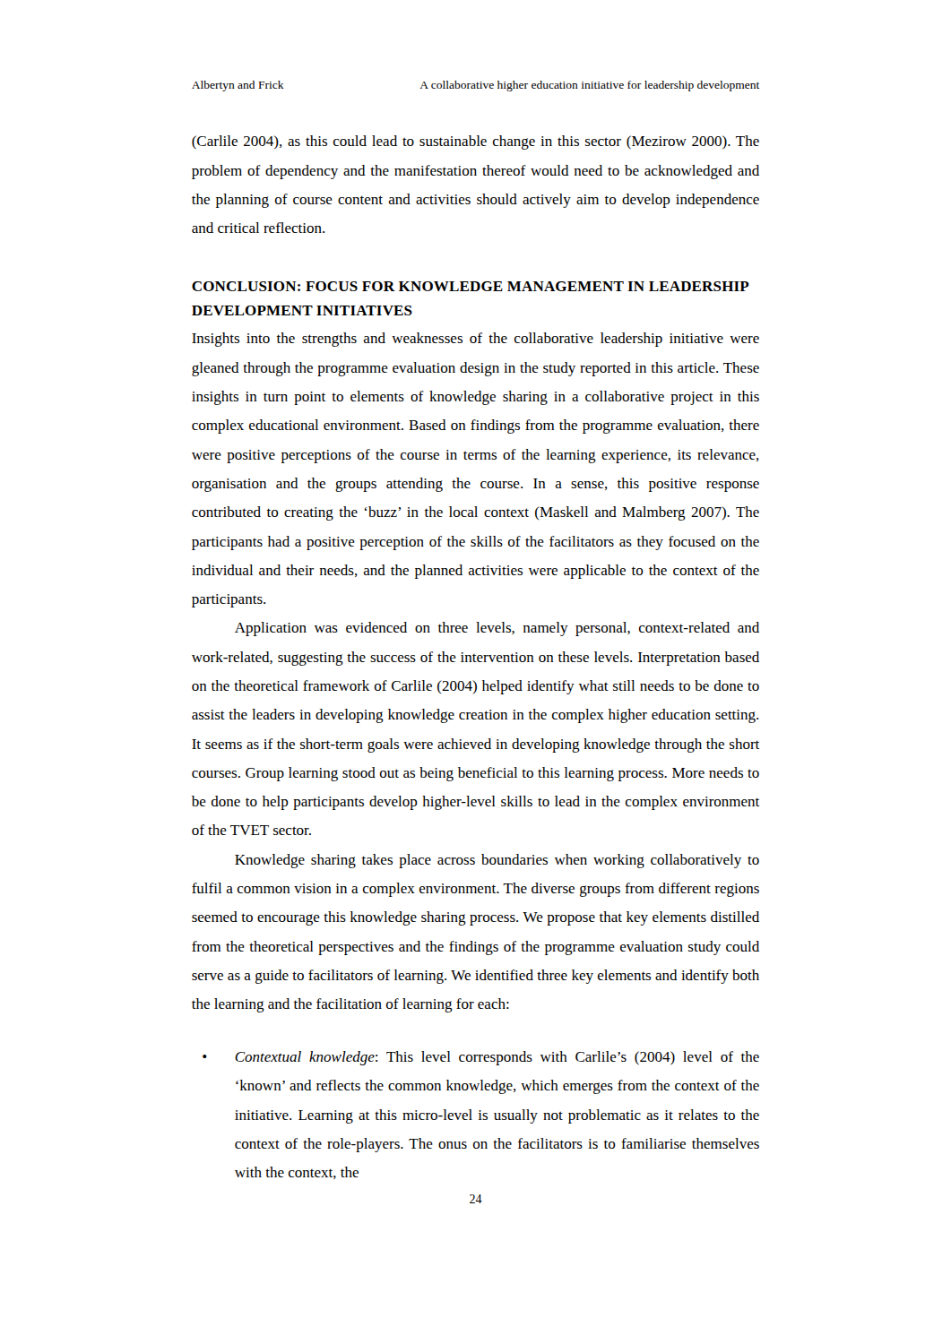Albertyn and Frick A collaborative higher education initiative for leadership development
(Carlile 2004), as this could lead to sustainable change in this sector (Mezirow 2000). The problem of dependency and the manifestation thereof would need to be acknowledged and the planning of course content and activities should actively aim to develop independence and critical reflection.
Conclusion: Focus for knowledge management in leadership development initiatives
Insights into the strengths and weaknesses of the collaborative leadership initiative were gleaned through the programme evaluation design in the study reported in this article. These insights in turn point to elements of knowledge sharing in a collaborative project in this complex educational environment. Based on findings from the programme evaluation, there were positive perceptions of the course in terms of the learning experience, its relevance, organisation and the groups attending the course. In a sense, this positive response contributed to creating the ‘buzz’ in the local context (Maskell and Malmberg 2007). The participants had a positive perception of the skills of the facilitators as they focused on the individual and their needs, and the planned activities were applicable to the context of the participants.
Application was evidenced on three levels, namely personal, context-related and work-related, suggesting the success of the intervention on these levels. Interpretation based on the theoretical framework of Carlile (2004) helped identify what still needs to be done to assist the leaders in developing knowledge creation in the complex higher education setting. It seems as if the short-term goals were achieved in developing knowledge through the short courses. Group learning stood out as being beneficial to this learning process. More needs to be done to help participants develop higher-level skills to lead in the complex environment of the TVET sector.
Knowledge sharing takes place across boundaries when working collaboratively to fulfil a common vision in a complex environment. The diverse groups from different regions seemed to encourage this knowledge sharing process. We propose that key elements distilled from the theoretical perspectives and the findings of the programme evaluation study could serve as a guide to facilitators of learning. We identified three key elements and identify both the learning and the facilitation of learning for each:
Contextual knowledge: This level corresponds with Carlile’s (2004) level of the ‘known’ and reflects the common knowledge, which emerges from the context of the initiative. Learning at this micro-level is usually not problematic as it relates to the context of the role-players. The onus on the facilitators is to familiarise themselves with the context, the
24